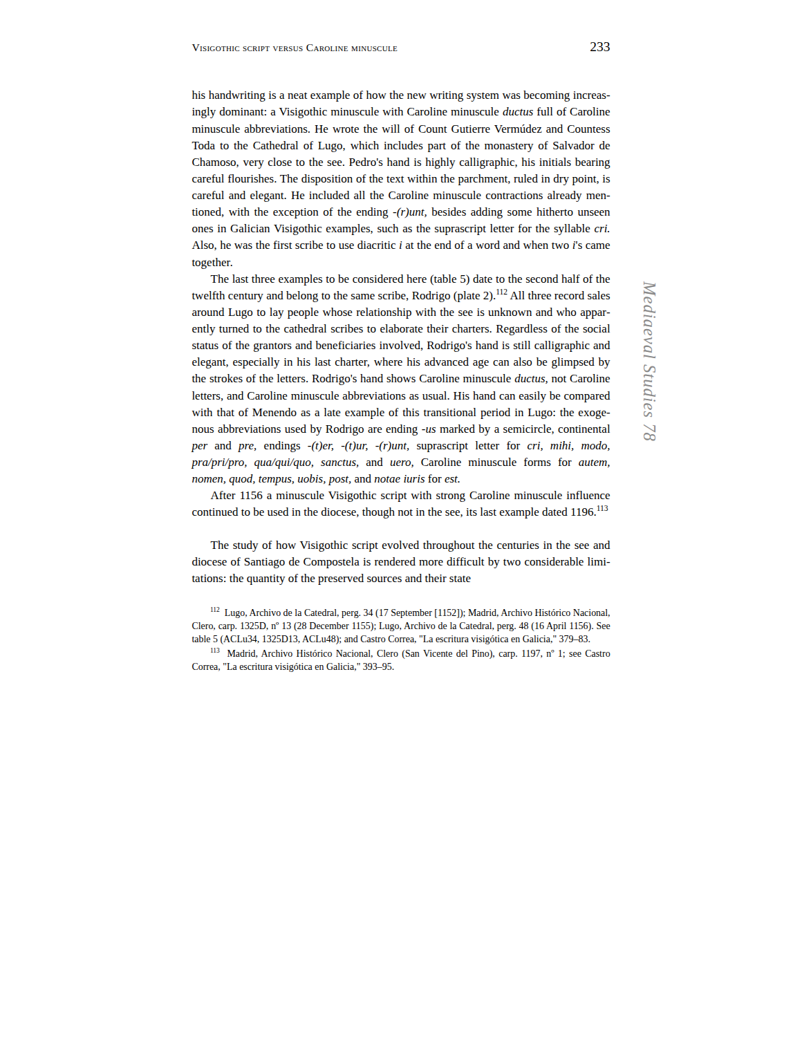Visigothic script versus Caroline minuscule 233
Mediaeval Studies 78
his handwriting is a neat example of how the new writing system was becoming increasingly dominant: a Visigothic minuscule with Caroline minuscule ductus full of Caroline minuscule abbreviations. He wrote the will of Count Gutierre Vermúdez and Countess Toda to the Cathedral of Lugo, which includes part of the monastery of Salvador de Chamoso, very close to the see. Pedro's hand is highly calligraphic, his initials bearing careful flourishes. The disposition of the text within the parchment, ruled in dry point, is careful and elegant. He included all the Caroline minuscule contractions already mentioned, with the exception of the ending -(r)unt, besides adding some hitherto unseen ones in Galician Visigothic examples, such as the suprascript letter for the syllable cri. Also, he was the first scribe to use diacritic i at the end of a word and when two i's came together.
The last three examples to be considered here (table 5) date to the second half of the twelfth century and belong to the same scribe, Rodrigo (plate 2).112 All three record sales around Lugo to lay people whose relationship with the see is unknown and who apparently turned to the cathedral scribes to elaborate their charters. Regardless of the social status of the grantors and beneficiaries involved, Rodrigo's hand is still calligraphic and elegant, especially in his last charter, where his advanced age can also be glimpsed by the strokes of the letters. Rodrigo's hand shows Caroline minuscule ductus, not Caroline letters, and Caroline minuscule abbreviations as usual. His hand can easily be compared with that of Menendo as a late example of this transitional period in Lugo: the exogenous abbreviations used by Rodrigo are ending -us marked by a semicircle, continental per and pre, endings -(t)er, -(t)ur, -(r)unt, suprascript letter for cri, mihi, modo, pra/pri/pro, qua/qui/quo, sanctus, and uero, Caroline minuscule forms for autem, nomen, quod, tempus, uobis, post, and notae iuris for est.
After 1156 a minuscule Visigothic script with strong Caroline minuscule influence continued to be used in the diocese, though not in the see, its last example dated 1196.113
The study of how Visigothic script evolved throughout the centuries in the see and diocese of Santiago de Compostela is rendered more difficult by two considerable limitations: the quantity of the preserved sources and their state
112 Lugo, Archivo de la Catedral, perg. 34 (17 September [1152]); Madrid, Archivo Histórico Nacional, Clero, carp. 1325D, nº 13 (28 December 1155); Lugo, Archivo de la Catedral, perg. 48 (16 April 1156). See table 5 (ACLu34, 1325D13, ACLu48); and Castro Correa, "La escritura visigótica en Galicia," 379–83.
113 Madrid, Archivo Histórico Nacional, Clero (San Vicente del Pino), carp. 1197, nº 1; see Castro Correa, "La escritura visigótica en Galicia," 393–95.